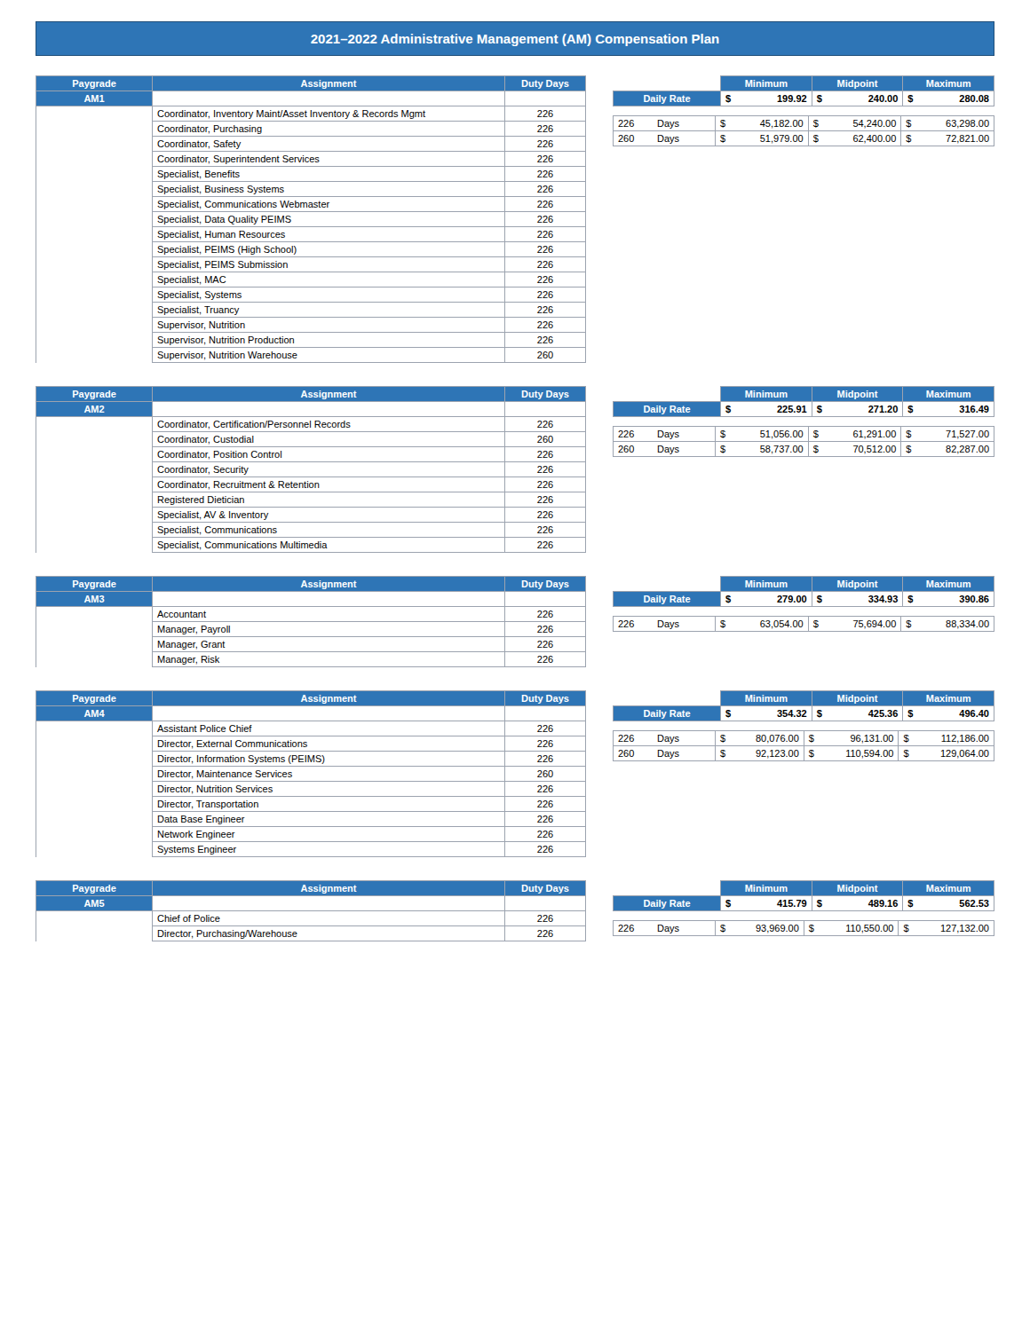2021–2022 Administrative Management (AM) Compensation Plan
| Paygrade | Assignment | Duty Days |
| --- | --- | --- |
| AM1 | | |
| | Coordinator, Inventory Maint/Asset Inventory & Records Mgmt | 226 |
| | Coordinator, Purchasing | 226 |
| | Coordinator, Safety | 226 |
| | Coordinator, Superintendent Services | 226 |
| | Specialist, Benefits | 226 |
| | Specialist, Business Systems | 226 |
| | Specialist, Communications Webmaster | 226 |
| | Specialist, Data Quality PEIMS | 226 |
| | Specialist, Human Resources | 226 |
| | Specialist, PEIMS (High School) | 226 |
| | Specialist, PEIMS Submission | 226 |
| | Specialist, MAC | 226 |
| | Specialist, Systems | 226 |
| | Specialist, Truancy | 226 |
| | Supervisor, Nutrition | 226 |
| | Supervisor, Nutrition Production | 226 |
| | Supervisor, Nutrition Warehouse | 260 |
| | Minimum | Midpoint | Maximum |
| --- | --- | --- | --- |
| Daily Rate | $ | 199.92 | $ | 240.00 | $ | 280.08 |
| 226 | Days | $ | 45,182.00 | $ | 54,240.00 | $ | 63,298.00 |
| 260 | Days | $ | 51,979.00 | $ | 62,400.00 | $ | 72,821.00 |
| Paygrade | Assignment | Duty Days |
| --- | --- | --- |
| AM2 | | |
| | Coordinator, Certification/Personnel Records | 226 |
| | Coordinator, Custodial | 260 |
| | Coordinator, Position Control | 226 |
| | Coordinator, Security | 226 |
| | Coordinator, Recruitment & Retention | 226 |
| | Registered Dietician | 226 |
| | Specialist, AV & Inventory | 226 |
| | Specialist, Communications | 226 |
| | Specialist, Communications Multimedia | 226 |
| | Minimum | Midpoint | Maximum |
| --- | --- | --- | --- |
| Daily Rate | $ | 225.91 | $ | 271.20 | $ | 316.49 |
| 226 | Days | $ | 51,056.00 | $ | 61,291.00 | $ | 71,527.00 |
| 260 | Days | $ | 58,737.00 | $ | 70,512.00 | $ | 82,287.00 |
| Paygrade | Assignment | Duty Days |
| --- | --- | --- |
| AM3 | | |
| | Accountant | 226 |
| | Manager, Payroll | 226 |
| | Manager, Grant | 226 |
| | Manager, Risk | 226 |
| | Minimum | Midpoint | Maximum |
| --- | --- | --- | --- |
| Daily Rate | $ | 279.00 | $ | 334.93 | $ | 390.86 |
| 226 | Days | $ | 63,054.00 | $ | 75,694.00 | $ | 88,334.00 |
| Paygrade | Assignment | Duty Days |
| --- | --- | --- |
| AM4 | | |
| | Assistant Police Chief | 226 |
| | Director, External Communications | 226 |
| | Director, Information Systems (PEIMS) | 226 |
| | Director, Maintenance Services | 260 |
| | Director, Nutrition Services | 226 |
| | Director, Transportation | 226 |
| | Data Base Engineer | 226 |
| | Network Engineer | 226 |
| | Systems Engineer | 226 |
| | Minimum | Midpoint | Maximum |
| --- | --- | --- | --- |
| Daily Rate | $ | 354.32 | $ | 425.36 | $ | 496.40 |
| 226 | Days | $ | 80,076.00 | $ | 96,131.00 | $ | 112,186.00 |
| 260 | Days | $ | 92,123.00 | $ | 110,594.00 | $ | 129,064.00 |
| Paygrade | Assignment | Duty Days |
| --- | --- | --- |
| AM5 | | |
| | Chief of Police | 226 |
| | Director, Purchasing/Warehouse | 226 |
| | Minimum | Midpoint | Maximum |
| --- | --- | --- | --- |
| Daily Rate | $ | 415.79 | $ | 489.16 | $ | 562.53 |
| 226 | Days | $ | 93,969.00 | $ | 110,550.00 | $ | 127,132.00 |